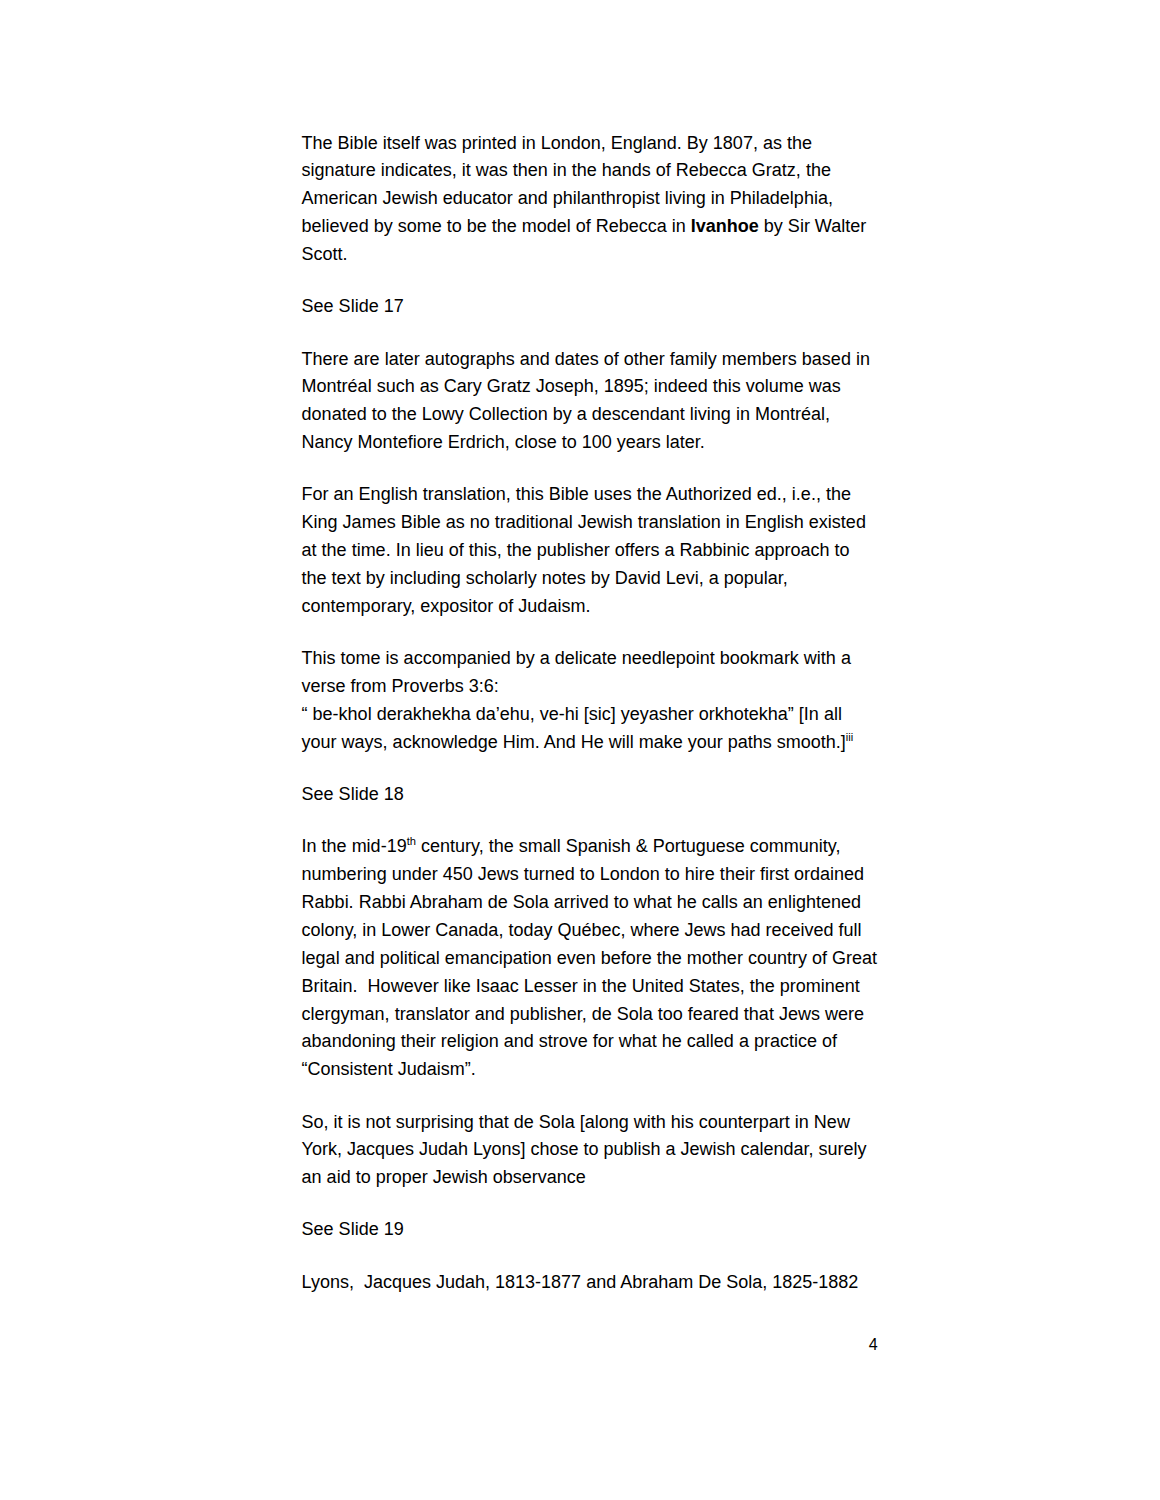The Bible itself was printed in London, England. By 1807, as the signature indicates, it was then in the hands of Rebecca Gratz, the American Jewish educator and philanthropist living in Philadelphia, believed by some to be the model of Rebecca in Ivanhoe by Sir Walter Scott.
See Slide 17
There are later autographs and dates of other family members based in Montréal such as Cary Gratz Joseph, 1895; indeed this volume was donated to the Lowy Collection by a descendant living in Montréal, Nancy Montefiore Erdrich, close to 100 years later.
For an English translation, this Bible uses the Authorized ed., i.e., the King James Bible as no traditional Jewish translation in English existed at the time. In lieu of this, the publisher offers a Rabbinic approach to the text by including scholarly notes by David Levi, a popular, contemporary, expositor of Judaism.
This tome is accompanied by a delicate needlepoint bookmark with a verse from Proverbs 3:6:
“ be-khol derakhekha da’ehu, ve-hi [sic] yeyasher orkhotekha” [In all your ways, acknowledge Him. And He will make your paths smooth.]iii
See Slide 18
In the mid-19th century, the small Spanish & Portuguese community, numbering under 450 Jews turned to London to hire their first ordained Rabbi. Rabbi Abraham de Sola arrived to what he calls an enlightened colony, in Lower Canada, today Québec, where Jews had received full legal and political emancipation even before the mother country of Great Britain. However like Isaac Lesser in the United States, the prominent clergyman, translator and publisher, de Sola too feared that Jews were abandoning their religion and strove for what he called a practice of “Consistent Judaism”.
So, it is not surprising that de Sola [along with his counterpart in New York, Jacques Judah Lyons] chose to publish a Jewish calendar, surely an aid to proper Jewish observance
See Slide 19
Lyons, Jacques Judah, 1813-1877 and Abraham De Sola, 1825-1882
4